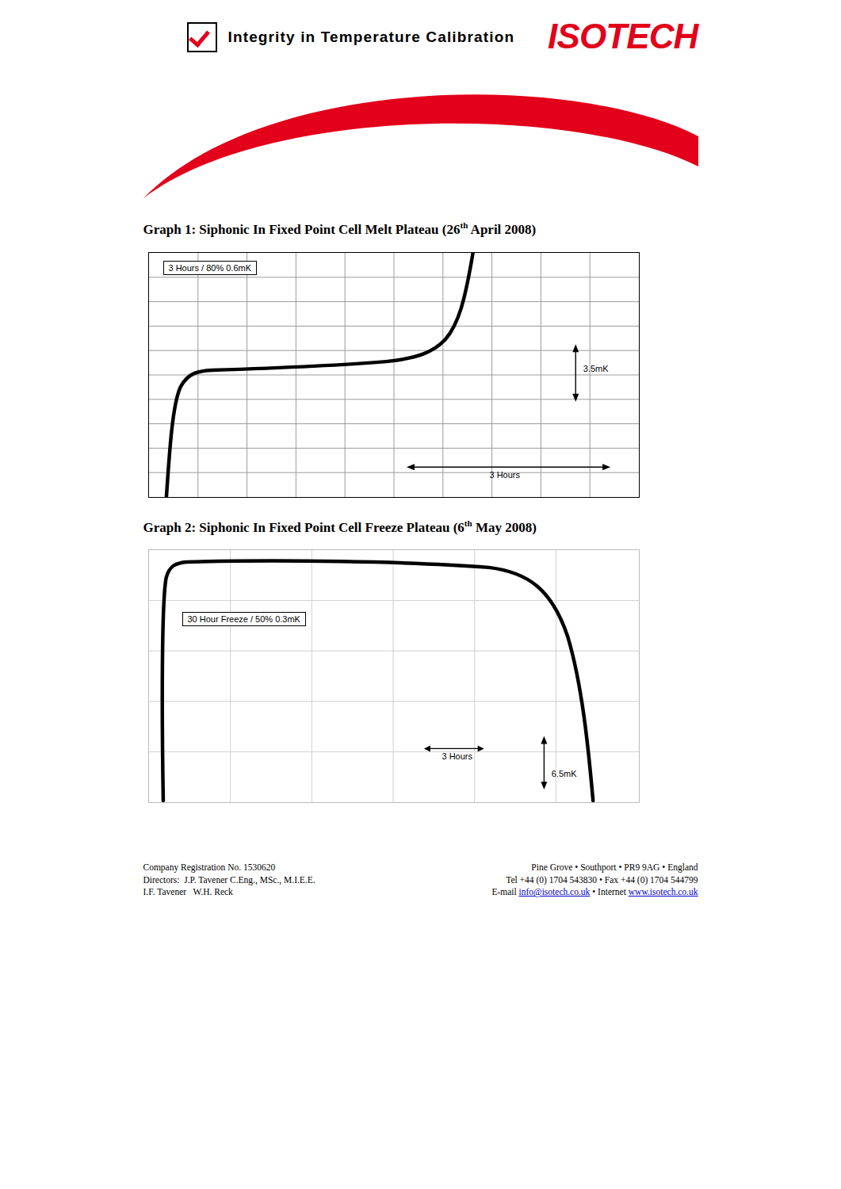Integrity in Temperature Calibration
ISOTECH
Graph 1: Siphonic In Fixed Point Cell Melt Plateau (26th April 2008)
3 Hours / 80% 0.6mK
3.5mK
3 Hours
Graph 2: Siphonic In Fixed Point Cell Freeze Plateau (6th May 2008)
30 Hour Freeze / 50% 0.3mK
6.5mK
3 Hours
Company Registration No. 1530620
Directors: J.P. Tavener C.Eng., MSc., M.I.E.E.
I.F. Tavener W.H. Reck
Pine Grove • Southport • PR9 9AG • England
Tel +44 (0) 1704 543830 • Fax +44 (0) 1704 544799
E-mail info@isotech.co.uk • Internet www.isotech.co.uk